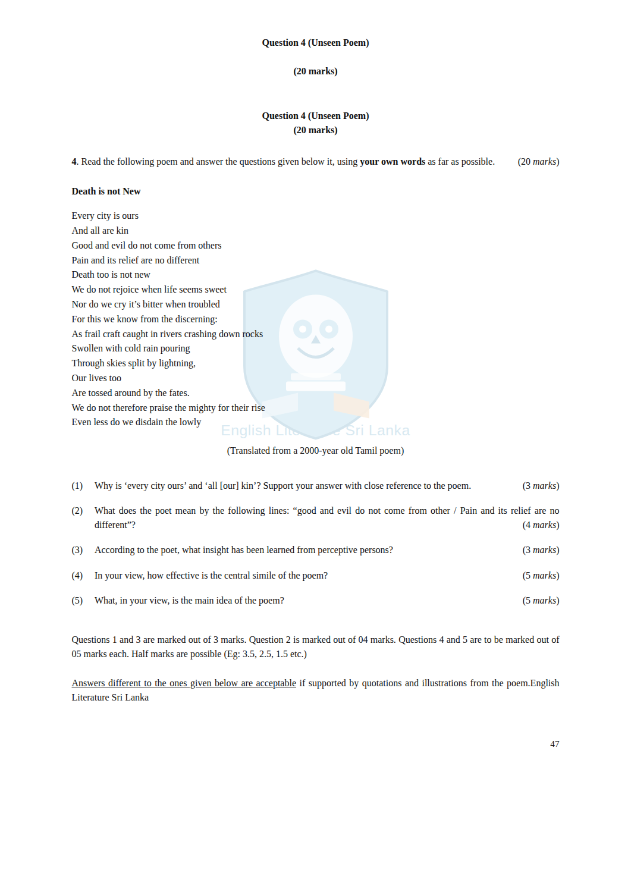English Literature Sri Lanka
Question 4 (Unseen Poem)
(20 marks)
Question 4 (Unseen Poem)
(20 marks)
4. Read the following poem and answer the questions given below it, using your own words as far as possible. (20 marks)
Death is not New
Every city is ours And all are kin Good and evil do not come from others Pain and its relief are no different Death too is not new We do not rejoice when life seems sweet Nor do we cry it’s bitter when troubled For this we know from the discerning: As frail craft caught in rivers crashing down rocks Swollen with cold rain pouring Through skies split by lightning, Our lives too Are tossed around by the fates. We do not therefore praise the mighty for their rise Even less do we disdain the lowly
(Translated from a 2000-year old Tamil poem)
(1) Why is ‘every city ours’ and ‘all [our] kin’? Support your answer with close reference to the poem. (3 marks)
(2) What does the poet mean by the following lines: “good and evil do not come from other / Pain and its relief are no different”? (4 marks)
(3) According to the poet, what insight has been learned from perceptive persons? (3 marks)
(4) In your view, how effective is the central simile of the poem? (5 marks)
(5) What, in your view, is the main idea of the poem? (5 marks)
Questions 1 and 3 are marked out of 3 marks. Question 2 is marked out of 04 marks. Questions 4 and 5 are to be marked out of 05 marks each. Half marks are possible (Eg: 3.5, 2.5, 1.5 etc.)
Answers different to the ones given below are acceptable if supported by quotations and illustrations from the poem.English Literature Sri Lanka
47